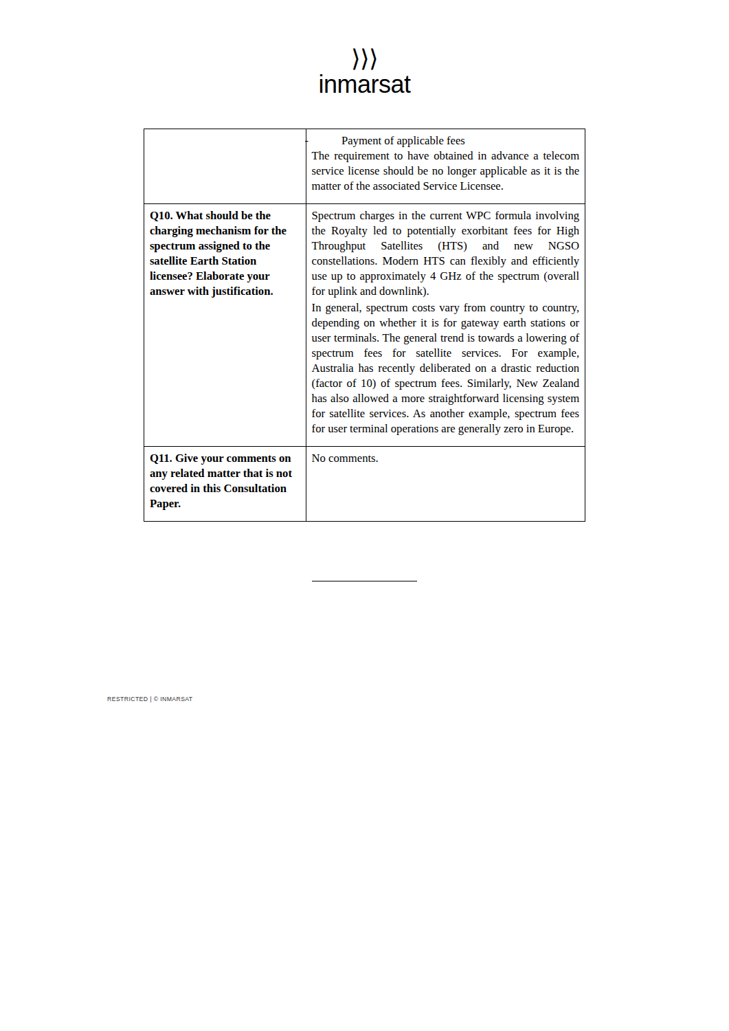⟩⟩⟩ inmarsat
| | - Payment of applicable fees The requirement to have obtained in advance a telecom service license should be no longer applicable as it is the matter of the associated Service Licensee. |
| Q10. What should be the charging mechanism for the spectrum assigned to the satellite Earth Station licensee? Elaborate your answer with justification. | Spectrum charges in the current WPC formula involving the Royalty led to potentially exorbitant fees for High Throughput Satellites (HTS) and new NGSO constellations. Modern HTS can flexibly and efficiently use up to approximately 4 GHz of the spectrum (overall for uplink and downlink). In general, spectrum costs vary from country to country, depending on whether it is for gateway earth stations or user terminals. The general trend is towards a lowering of spectrum fees for satellite services. For example, Australia has recently deliberated on a drastic reduction (factor of 10) of spectrum fees. Similarly, New Zealand has also allowed a more straightforward licensing system for satellite services. As another example, spectrum fees for user terminal operations are generally zero in Europe. |
| Q11. Give your comments on any related matter that is not covered in this Consultation Paper. | No comments. |
RESTRICTED | © INMARSAT